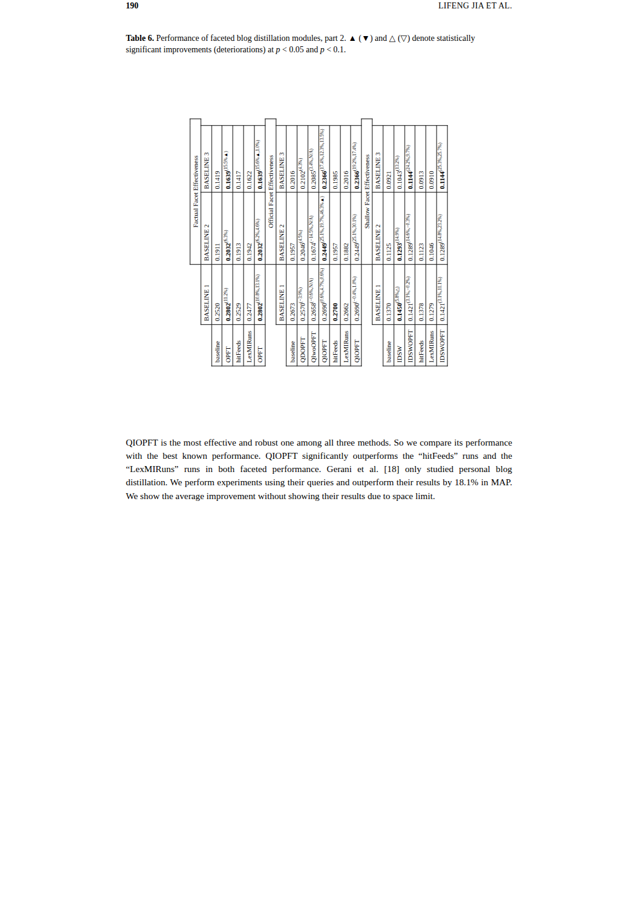190 LIFENG JIA ET AL.
Table 6. Performance of faceted blog distillation modules, part 2. ▲ (▼) and △ (▽) denote statistically significant improvements (deteriorations) at p < 0.05 and p < 0.1.
| | | Factual Facet Effectiveness |
| | BASELINE 1 | BASELINE 2 | BASELINE 3 | |
| baseline | 0.2520 | 0.1911 | 0.1419 | |
| OPFT | 0.2802 (11.2%) | 0.2032 (6.3%) | 0.1639 (15.5%▲) | |
| hitFeeds | 0.2529 | 0.1913 | 0.1417 | |
| LexMIRuns | 0.2477 | 0.1942 | 0.1622 | |
| OPFT | 0.2802 (10.8%,13.1%) | 0.2032 (6.2%,4.6%) | 0.1639 (15.6%▲,1.0%) | |
| | | Official Facet Effectiveness |
| | BASELINE 1 | BASELINE 2 | BASELINE 3 | |
| baseline | 0.2673 | 0.1957 | 0.2016 | |
| QDOPFT | 0.2570 (−3.9%) | 0.2046 (4.5%) | 0.2102 (4.3%) | |
| QIwoOPFT | 0.2658 (−0.6%,N/A) | 0.1674 (−14.5%,N/A) | 0.2085 (3.4%,N/A) | |
| QIOPFT | 0.2690 (0.6%,4.7%,0.6%) | 0.2449 (25.1%,19.7%,46.3%▲) | 0.2366 (17.4%,12.3%,13.5%) | |
| hitFeeds | 0.2700 | 0.1957 | 0.1985 | |
| LexMIRuns | 0.2662 | 0.1882 | 0.2016 | |
| QIOPFT | 0.2690 (−0.4%,1.0%) | 0.2449 (25.1%,30.1%) | 0.2366 (19.2%,17.4%) | |
| | | Shallow Facet Effectiveness |
| | BASELINE 1 | BASELINE 2 | BASELINE 3 | |
| baseline | 0.1370 | 0.1125 | 0.0921 | |
| IDSW | 0.1450 (5.8%△) | 0.1293 (14.9%) | 0.1043 (13.2%) | |
| IDSWOPFT | 0.1421 (3.1%,−0.2%) | 0.1289 (14.6%,−0.3%) | 0.1144 (24.2%,9.7%) | |
| hitFeeds | 0.1378 | 0.1123 | 0.0913 | |
| LexMIRuns | 0.1279 | 0.1046 | 0.0910 | |
| IDSWOPFT | 0.1421 (3.1%,11.1%) | 0.1289 (14.8%,23.2%) | 0.1144 (25.3%,25.7%) | |
QIOPFT is the most effective and robust one among all three methods. So we compare its performance with the best known performance. QIOPFT significantly outperforms the “hitFeeds” runs and the “LexMIRuns” runs in both faceted performance. Gerani et al. [18] only studied personal blog distillation. We perform experiments using their queries and outperform their results by 18.1% in MAP. We show the average improvement without showing their results due to space limit.